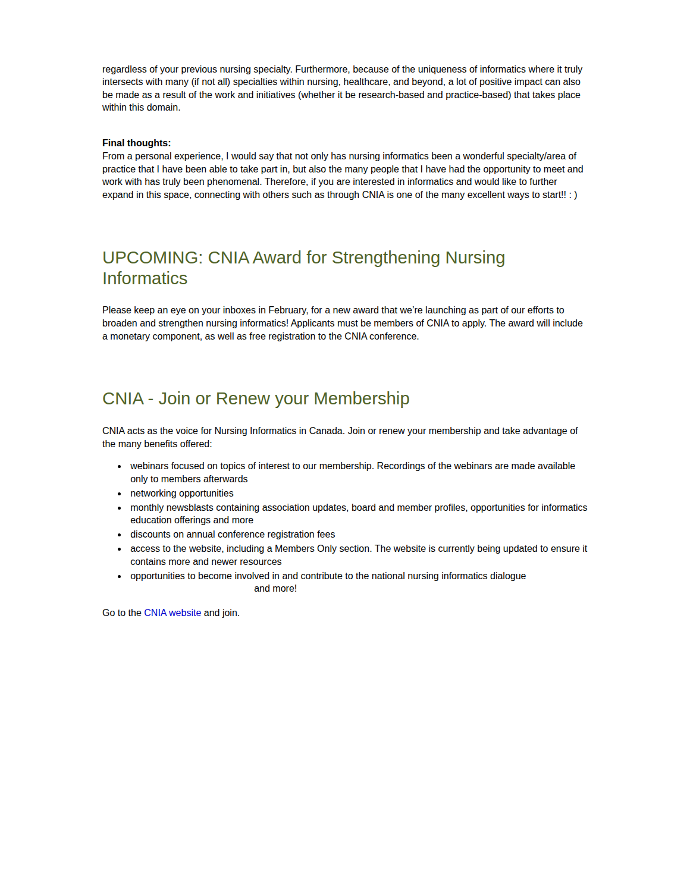regardless of your previous nursing specialty. Furthermore, because of the uniqueness of informatics where it truly intersects with many (if not all) specialties within nursing, healthcare, and beyond, a lot of positive impact can also be made as a result of the work and initiatives (whether it be research-based and practice-based) that takes place within this domain.
Final thoughts:
From a personal experience, I would say that not only has nursing informatics been a wonderful specialty/area of practice that I have been able to take part in, but also the many people that I have had the opportunity to meet and work with has truly been phenomenal. Therefore, if you are interested in informatics and would like to further expand in this space, connecting with others such as through CNIA is one of the many excellent ways to start!! : )
UPCOMING: CNIA Award for Strengthening Nursing Informatics
Please keep an eye on your inboxes in February, for a new award that we’re launching as part of our efforts to broaden and strengthen nursing informatics! Applicants must be members of CNIA to apply. The award will include a monetary component, as well as free registration to the CNIA conference.
CNIA - Join or Renew your Membership
CNIA acts as the voice for Nursing Informatics in Canada. Join or renew your membership and take advantage of the many benefits offered:
webinars focused on topics of interest to our membership. Recordings of the webinars are made available only to members afterwards
networking opportunities
monthly newsblasts containing association updates, board and member profiles, opportunities for informatics education offerings and more
discounts on annual conference registration fees
access to the website, including a Members Only section. The website is currently being updated to ensure it contains more and newer resources
opportunities to become involved in and contribute to the national nursing informatics dialogue and more!
Go to the CNIA website and join.